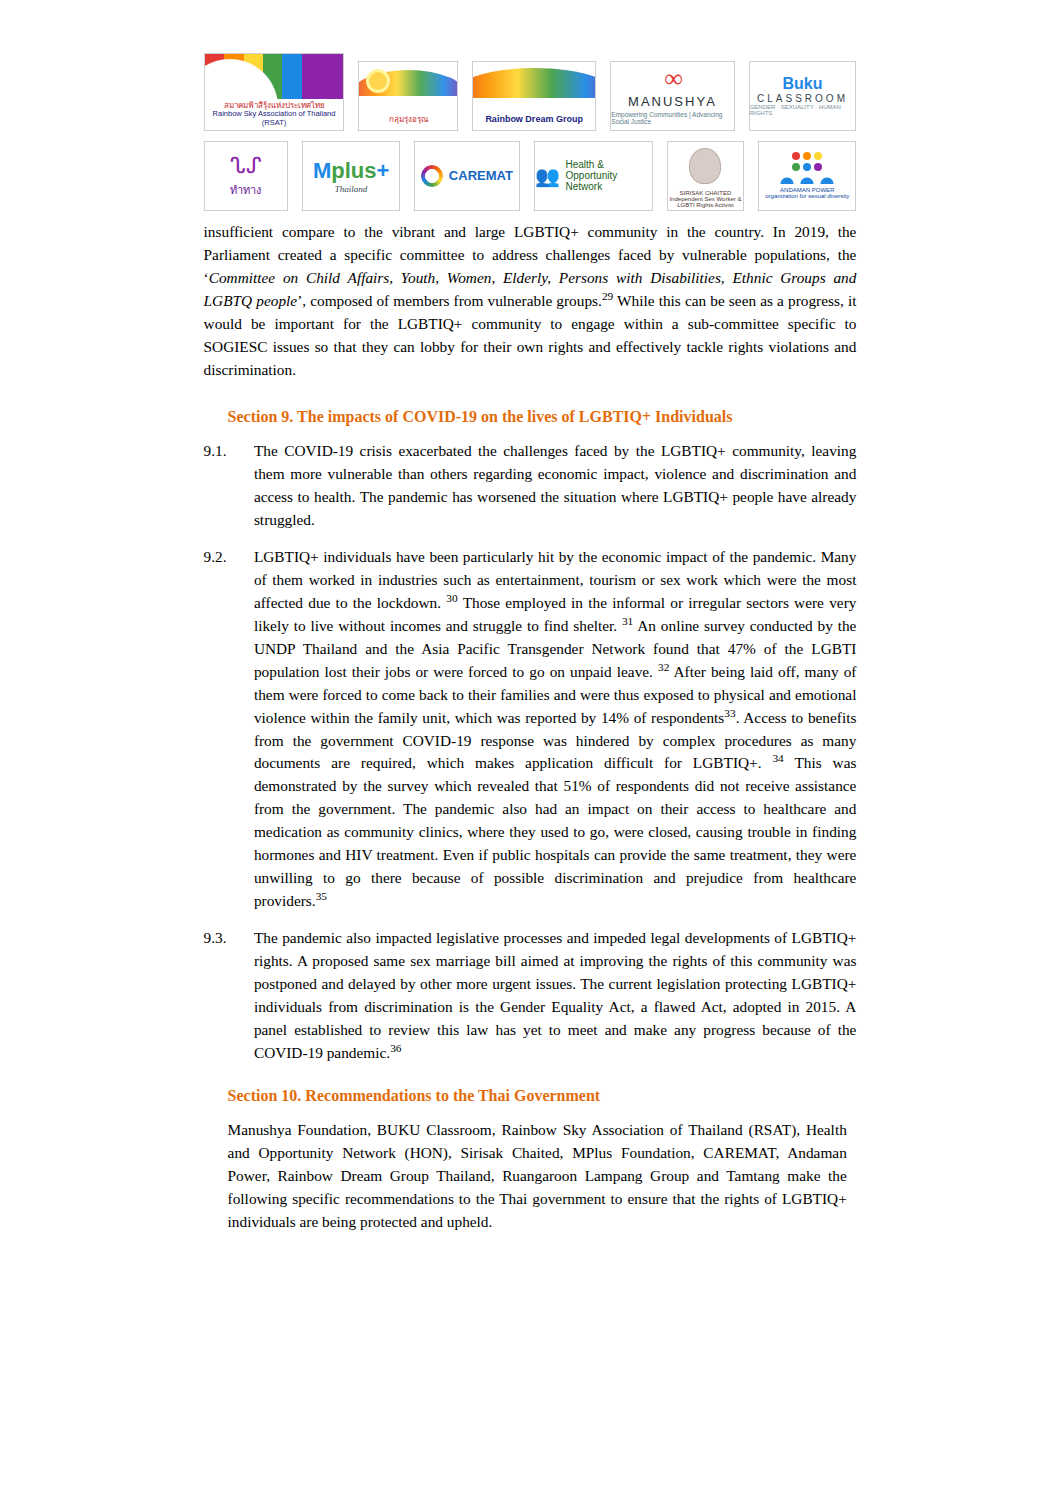สมาคมฟ้าสีรุ้งแห่งประเทศไทยRainbow Sky Association of Thailand (RSAT)
กลุ่มรุ่งอรุณ
Rainbow Dream Group
∞
MANUSHYA
Empowering Communities | Advancing Social Justice
Buku
CLASSROOM
GENDER · SEXUALITY · HUMAN RIGHTS
ᔐᔑ
ทำทาง
Mplus+
Thailand
CAREMAT
👥
Health & Opportunity
Network
SIRISAK CHAITED
Independent Sex Worker & LGBTI Rights Activist
ANDAMAN POWER
organization for sexual diversity
insufficient compare to the vibrant and large LGBTIQ+ community in the country. In 2019, the Parliament created a specific committee to address challenges faced by vulnerable populations, the ‘Committee on Child Affairs, Youth, Women, Elderly, Persons with Disabilities, Ethnic Groups and LGBTQ people’, composed of members from vulnerable groups.29 While this can be seen as a progress, it would be important for the LGBTIQ+ community to engage within a sub-committee specific to SOGIESC issues so that they can lobby for their own rights and effectively tackle rights violations and discrimination.
Section 9. The impacts of COVID-19 on the lives of LGBTIQ+ Individuals
9.1.
The COVID-19 crisis exacerbated the challenges faced by the LGBTIQ+ community, leaving them more vulnerable than others regarding economic impact, violence and discrimination and access to health. The pandemic has worsened the situation where LGBTIQ+ people have already struggled.
9.2.
LGBTIQ+ individuals have been particularly hit by the economic impact of the pandemic. Many of them worked in industries such as entertainment, tourism or sex work which were the most affected due to the lockdown. 30 Those employed in the informal or irregular sectors were very likely to live without incomes and struggle to find shelter. 31 An online survey conducted by the UNDP Thailand and the Asia Pacific Transgender Network found that 47% of the LGBTI population lost their jobs or were forced to go on unpaid leave. 32 After being laid off, many of them were forced to come back to their families and were thus exposed to physical and emotional violence within the family unit, which was reported by 14% of respondents33. Access to benefits from the government COVID-19 response was hindered by complex procedures as many documents are required, which makes application difficult for LGBTIQ+. 34 This was demonstrated by the survey which revealed that 51% of respondents did not receive assistance from the government. The pandemic also had an impact on their access to healthcare and medication as community clinics, where they used to go, were closed, causing trouble in finding hormones and HIV treatment. Even if public hospitals can provide the same treatment, they were unwilling to go there because of possible discrimination and prejudice from healthcare providers.35
9.3.
The pandemic also impacted legislative processes and impeded legal developments of LGBTIQ+ rights. A proposed same sex marriage bill aimed at improving the rights of this community was postponed and delayed by other more urgent issues. The current legislation protecting LGBTIQ+ individuals from discrimination is the Gender Equality Act, a flawed Act, adopted in 2015. A panel established to review this law has yet to meet and make any progress because of the COVID-19 pandemic.36
Section 10. Recommendations to the Thai Government
Manushya Foundation, BUKU Classroom, Rainbow Sky Association of Thailand (RSAT), Health and Opportunity Network (HON), Sirisak Chaited, MPlus Foundation, CAREMAT, Andaman Power, Rainbow Dream Group Thailand, Ruangaroon Lampang Group and Tamtang make the following specific recommendations to the Thai government to ensure that the rights of LGBTIQ+ individuals are being protected and upheld.